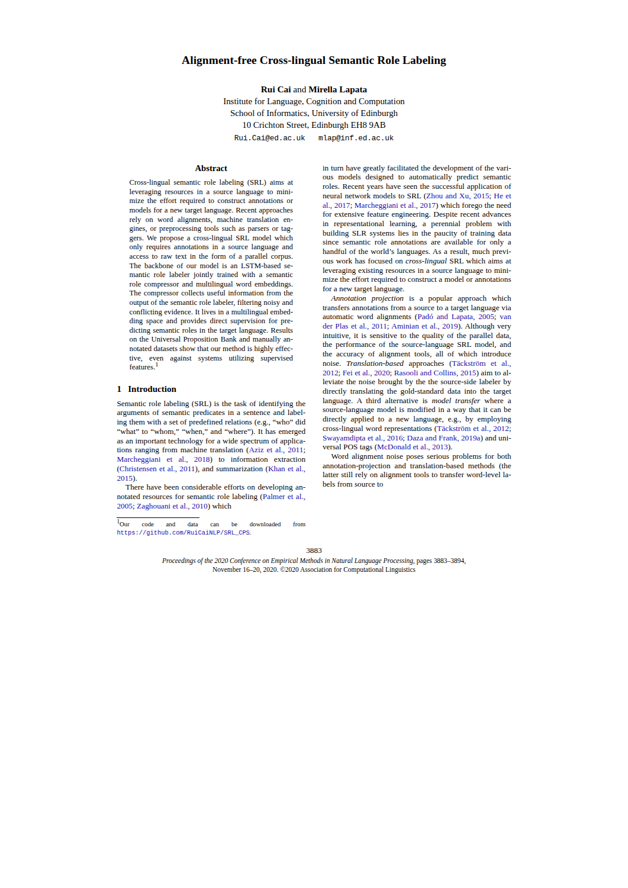Alignment-free Cross-lingual Semantic Role Labeling
Rui Cai and Mirella Lapata
Institute for Language, Cognition and Computation
School of Informatics, University of Edinburgh
10 Crichton Street, Edinburgh EH8 9AB
Rui.Cai@ed.ac.uk mlap@inf.ed.ac.uk
Abstract
Cross-lingual semantic role labeling (SRL) aims at leveraging resources in a source language to minimize the effort required to construct annotations or models for a new target language. Recent approaches rely on word alignments, machine translation engines, or preprocessing tools such as parsers or taggers. We propose a cross-lingual SRL model which only requires annotations in a source language and access to raw text in the form of a parallel corpus. The backbone of our model is an LSTM-based semantic role labeler jointly trained with a semantic role compressor and multilingual word embeddings. The compressor collects useful information from the output of the semantic role labeler, filtering noisy and conflicting evidence. It lives in a multilingual embedding space and provides direct supervision for predicting semantic roles in the target language. Results on the Universal Proposition Bank and manually annotated datasets show that our method is highly effective, even against systems utilizing supervised features.1
1 Introduction
Semantic role labeling (SRL) is the task of identifying the arguments of semantic predicates in a sentence and labeling them with a set of predefined relations (e.g., “who” did “what” to “whom,” “when,” and “where”). It has emerged as an important technology for a wide spectrum of applications ranging from machine translation (Aziz et al., 2011; Marcheggiani et al., 2018) to information extraction (Christensen et al., 2011), and summarization (Khan et al., 2015).
There have been considerable efforts on developing annotated resources for semantic role labeling (Palmer et al., 2005; Zaghouani et al., 2010) which
1Our code and data can be downloaded from https://github.com/RuiCaiNLP/SRL_CPS.
in turn have greatly facilitated the development of the various models designed to automatically predict semantic roles. Recent years have seen the successful application of neural network models to SRL (Zhou and Xu, 2015; He et al., 2017; Marcheggiani et al., 2017) which forego the need for extensive feature engineering. Despite recent advances in representational learning, a perennial problem with building SLR systems lies in the paucity of training data since semantic role annotations are available for only a handful of the world’s languages. As a result, much previous work has focused on cross-lingual SRL which aims at leveraging existing resources in a source language to minimize the effort required to construct a model or annotations for a new target language.
Annotation projection is a popular approach which transfers annotations from a source to a target language via automatic word alignments (Padó and Lapata, 2005; van der Plas et al., 2011; Aminian et al., 2019). Although very intuitive, it is sensitive to the quality of the parallel data, the performance of the source-language SRL model, and the accuracy of alignment tools, all of which introduce noise. Translation-based approaches (Täckström et al., 2012; Fei et al., 2020; Rasooli and Collins, 2015) aim to alleviate the noise brought by the the source-side labeler by directly translating the gold-standard data into the target language. A third alternative is model transfer where a source-language model is modified in a way that it can be directly applied to a new language, e.g., by employing cross-lingual word representations (Täckström et al., 2012; Swayamdipta et al., 2016; Daza and Frank, 2019a) and universal POS tags (McDonald et al., 2013).
Word alignment noise poses serious problems for both annotation-projection and translation-based methods (the latter still rely on alignment tools to transfer word-level labels from source to
3883
Proceedings of the 2020 Conference on Empirical Methods in Natural Language Processing, pages 3883–3894,
November 16–20, 2020. ©2020 Association for Computational Linguistics